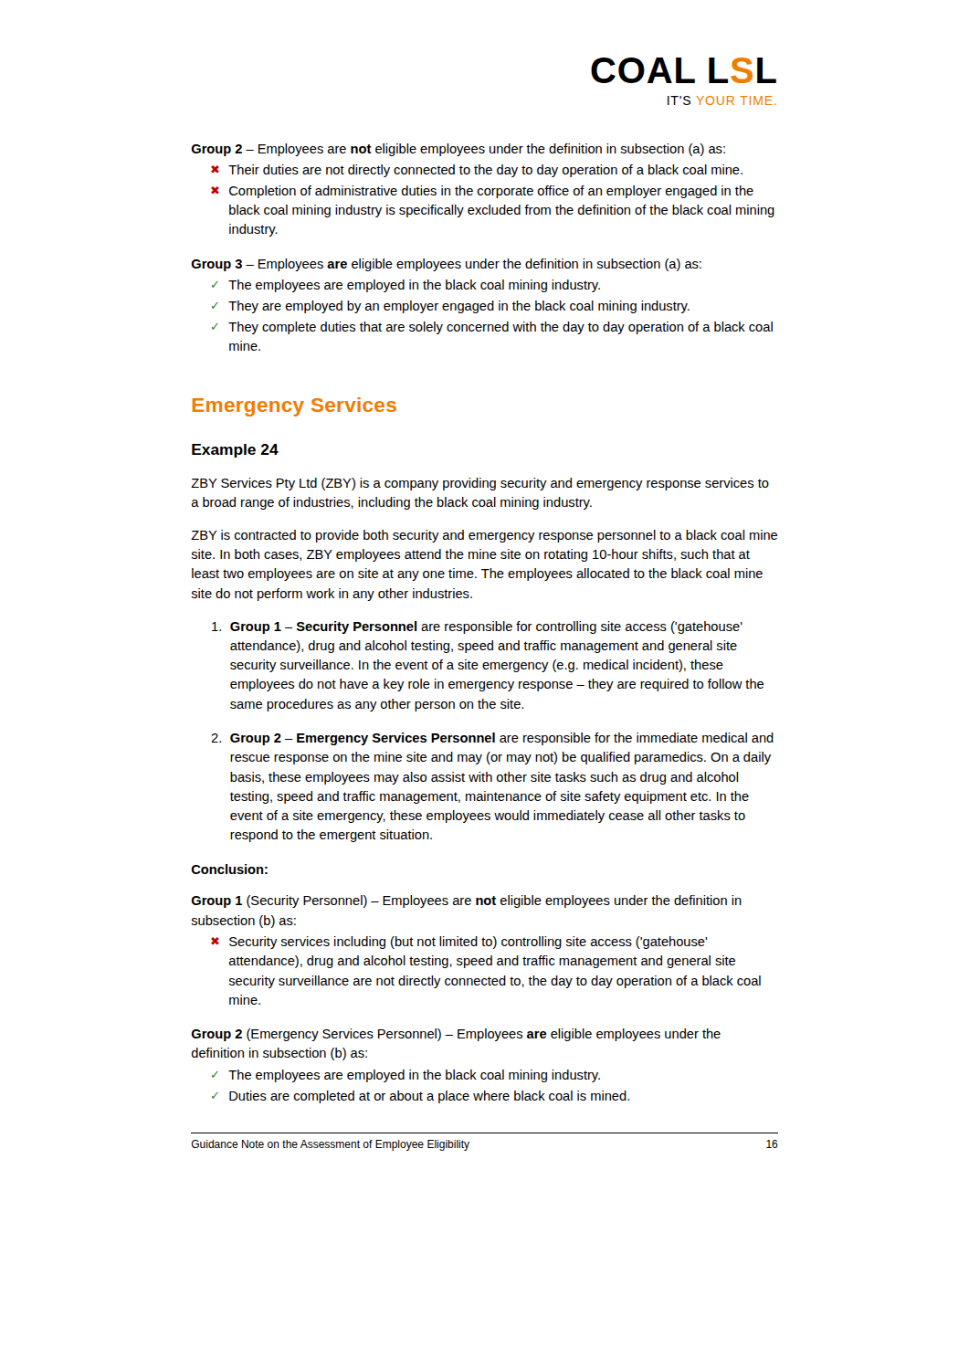COAL LSL
IT'S YOUR TIME.
Group 2 – Employees are not eligible employees under the definition in subsection (a) as:
Their duties are not directly connected to the day to day operation of a black coal mine.
Completion of administrative duties in the corporate office of an employer engaged in the black coal mining industry is specifically excluded from the definition of the black coal mining industry.
Group 3 – Employees are eligible employees under the definition in subsection (a) as:
The employees are employed in the black coal mining industry.
They are employed by an employer engaged in the black coal mining industry.
They complete duties that are solely concerned with the day to day operation of a black coal mine.
Emergency Services
Example 24
ZBY Services Pty Ltd (ZBY) is a company providing security and emergency response services to a broad range of industries, including the black coal mining industry.
ZBY is contracted to provide both security and emergency response personnel to a black coal mine site. In both cases, ZBY employees attend the mine site on rotating 10-hour shifts, such that at least two employees are on site at any one time. The employees allocated to the black coal mine site do not perform work in any other industries.
Group 1 – Security Personnel are responsible for controlling site access ('gatehouse' attendance), drug and alcohol testing, speed and traffic management and general site security surveillance. In the event of a site emergency (e.g. medical incident), these employees do not have a key role in emergency response – they are required to follow the same procedures as any other person on the site.
Group 2 – Emergency Services Personnel are responsible for the immediate medical and rescue response on the mine site and may (or may not) be qualified paramedics. On a daily basis, these employees may also assist with other site tasks such as drug and alcohol testing, speed and traffic management, maintenance of site safety equipment etc. In the event of a site emergency, these employees would immediately cease all other tasks to respond to the emergent situation.
Conclusion:
Group 1 (Security Personnel) – Employees are not eligible employees under the definition in subsection (b) as:
Security services including (but not limited to) controlling site access ('gatehouse' attendance), drug and alcohol testing, speed and traffic management and general site security surveillance are not directly connected to, the day to day operation of a black coal mine.
Group 2 (Emergency Services Personnel) – Employees are eligible employees under the definition in subsection (b) as:
The employees are employed in the black coal mining industry.
Duties are completed at or about a place where black coal is mined.
Guidance Note on the Assessment of Employee Eligibility 16